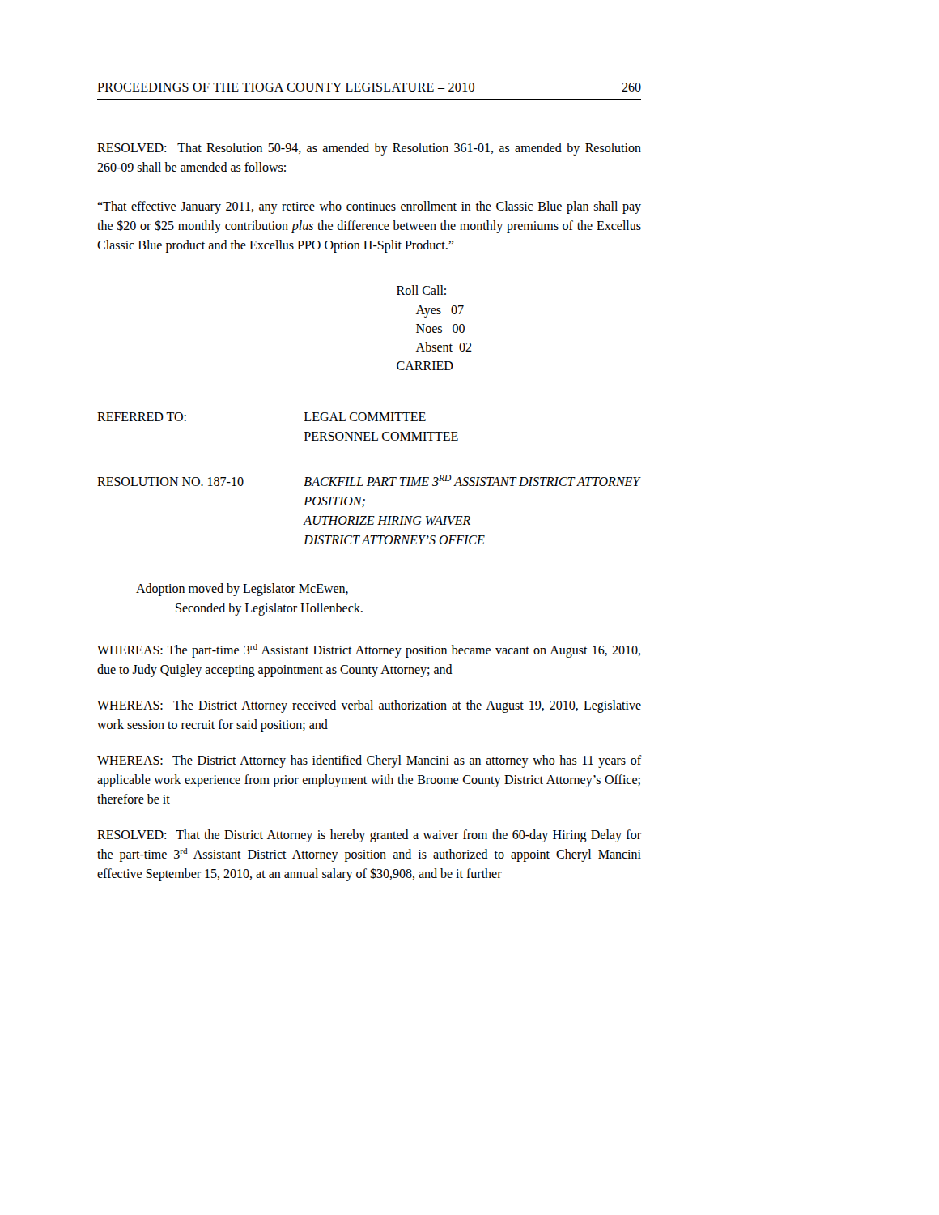PROCEEDINGS OF THE TIOGA COUNTY LEGISLATURE – 2010 260
RESOLVED: That Resolution 50-94, as amended by Resolution 361-01, as amended by Resolution 260-09 shall be amended as follows:
“That effective January 2011, any retiree who continues enrollment in the Classic Blue plan shall pay the $20 or $25 monthly contribution plus the difference between the monthly premiums of the Excellus Classic Blue product and the Excellus PPO Option H-Split Product.”
Roll Call:
Ayes 07
Noes 00
Absent 02
CARRIED
REFERRED TO:
LEGAL COMMITTEE
PERSONNEL COMMITTEE
RESOLUTION NO. 187-10
BACKFILL PART TIME 3RD ASSISTANT DISTRICT ATTORNEY POSITION;
AUTHORIZE HIRING WAIVER
DISTRICT ATTORNEY’S OFFICE
Adoption moved by Legislator McEwen,
Seconded by Legislator Hollenbeck.
WHEREAS: The part-time 3rd Assistant District Attorney position became vacant on August 16, 2010, due to Judy Quigley accepting appointment as County Attorney; and
WHEREAS: The District Attorney received verbal authorization at the August 19, 2010, Legislative work session to recruit for said position; and
WHEREAS: The District Attorney has identified Cheryl Mancini as an attorney who has 11 years of applicable work experience from prior employment with the Broome County District Attorney’s Office; therefore be it
RESOLVED: That the District Attorney is hereby granted a waiver from the 60-day Hiring Delay for the part-time 3rd Assistant District Attorney position and is authorized to appoint Cheryl Mancini effective September 15, 2010, at an annual salary of $30,908, and be it further